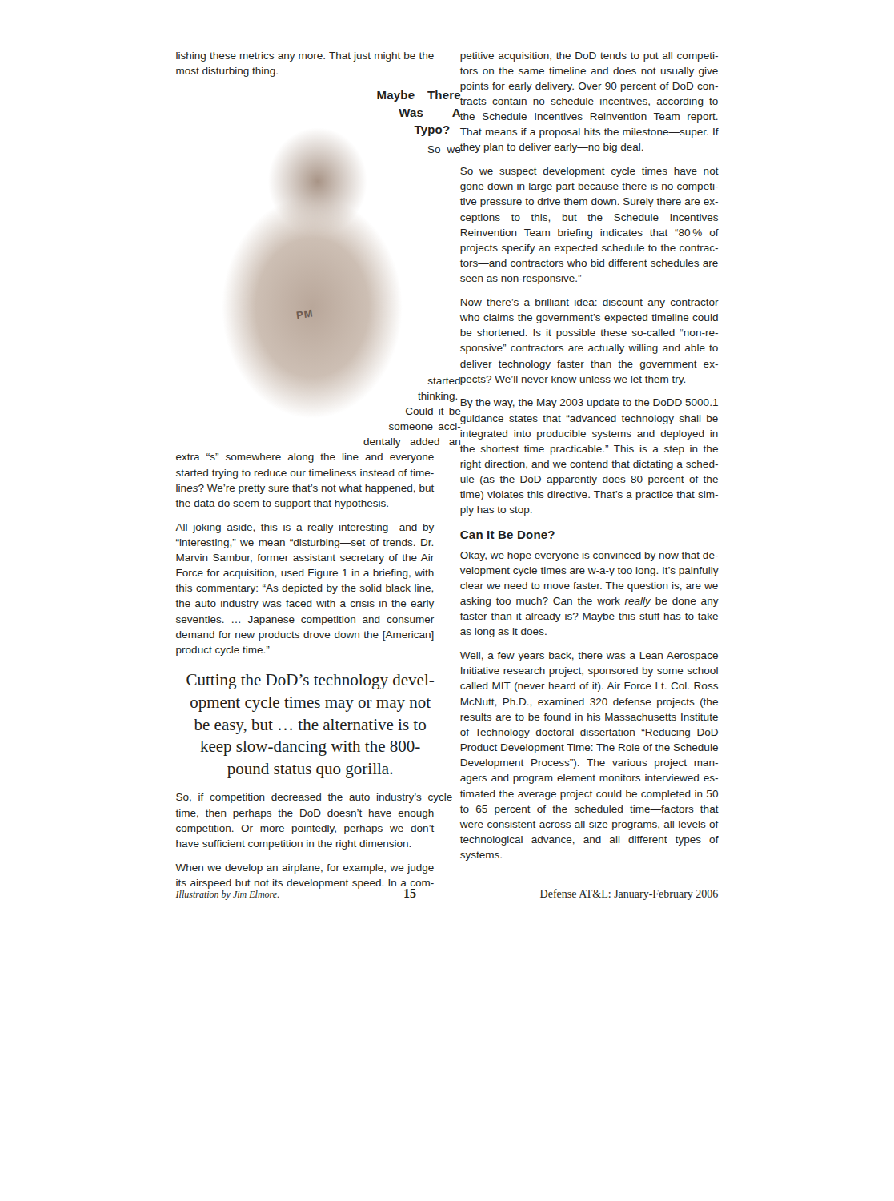lishing these metrics any more. That just might be the most disturbing thing.
PM Illustration by Jim Elmore.
Maybe There Was A Typo?
So we started thinking. Could it be someone accidentally added an extra “s” somewhere along the line and everyone started trying to reduce our timeliness instead of timelines? We’re pretty sure that’s not what happened, but the data do seem to support that hypothesis.
All joking aside, this is a really interesting—and by “interesting,” we mean “disturbing—set of trends. Dr. Marvin Sambur, former assistant secretary of the Air Force for acquisition, used Figure 1 in a briefing, with this commentary: “As depicted by the solid black line, the auto industry was faced with a crisis in the early seventies. … Japanese competition and consumer demand for new products drove down the [American] product cycle time.”
Cutting the DoD’s technology development cycle times may or may not be easy, but … the alternative is to keep slow-dancing with the 800-pound status quo gorilla.
So, if competition decreased the auto industry’s cycle time, then perhaps the DoD doesn’t have enough competition. Or more pointedly, perhaps we don’t have sufficient competition in the right dimension.
When we develop an airplane, for example, we judge its airspeed but not its development speed. In a competitive acquisition, the DoD tends to put all competitors on the same timeline and does not usually give points for early delivery. Over 90 percent of DoD contracts contain no schedule incentives, according to the Schedule Incentives Reinvention Team report. That means if a proposal hits the milestone—super. If they plan to deliver early—no big deal.
So we suspect development cycle times have not gone down in large part because there is no competitive pressure to drive them down. Surely there are exceptions to this, but the Schedule Incentives Reinvention Team briefing indicates that “80 % of projects specify an expected schedule to the contractors—and contractors who bid different schedules are seen as non-responsive.”
Now there’s a brilliant idea: discount any contractor who claims the government’s expected timeline could be shortened. Is it possible these so-called “non-responsive” contractors are actually willing and able to deliver technology faster than the government expects? We’ll never know unless we let them try.
By the way, the May 2003 update to the DoDD 5000.1 guidance states that “advanced technology shall be integrated into producible systems and deployed in the shortest time practicable.” This is a step in the right direction, and we contend that dictating a schedule (as the DoD apparently does 80 percent of the time) violates this directive. That’s a practice that simply has to stop.
Can It Be Done?
Okay, we hope everyone is convinced by now that development cycle times are w-a-y too long. It’s painfully clear we need to move faster. The question is, are we asking too much? Can the work really be done any faster than it already is? Maybe this stuff has to take as long as it does.
Well, a few years back, there was a Lean Aerospace Initiative research project, sponsored by some school called MIT (never heard of it). Air Force Lt. Col. Ross McNutt, Ph.D., examined 320 defense projects (the results are to be found in his Massachusetts Institute of Technology doctoral dissertation “Reducing DoD Product Development Time: The Role of the Schedule Development Process”). The various project managers and program element monitors interviewed estimated the average project could be completed in 50 to 65 percent of the scheduled time—factors that were consistent across all size programs, all levels of technological advance, and all different types of systems.
Illustration by Jim Elmore. 15 Defense AT&L: January-February 2006